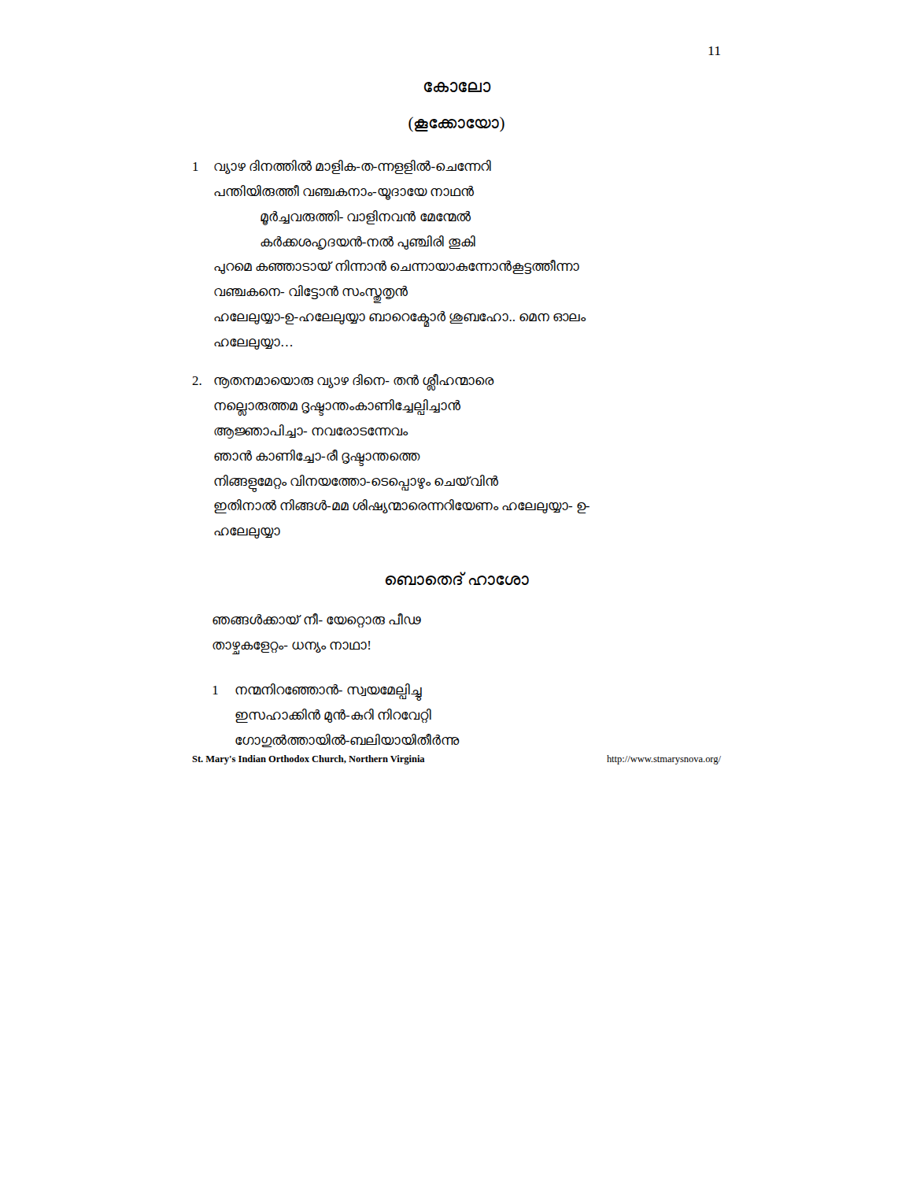11
കോലോ
(കൂക്കോയോ)
വ്യാഴ ദിനത്തിൽ മാളിക-ത-ന്നളളിൽ-ചെന്നേറി പന്തിയിരുത്തീ വഞ്ചകനാം-യൂദായേ നാഥൻ മൂർച്ചവരുത്തി- വാളിനവൻ മേന്മേൽ കർക്കശഹൃദയൻ-നൽ പുഞ്ചിരി തൂകി പുറമെ കഞ്ഞാടായ് നിന്നാൻ ചെന്നായാകുന്നോൻകൂട്ടത്തീന്നാ വഞ്ചകനെ- വിട്ടോൻ സംസ്തുതൃൻ ഹലേലുയ്യാ-ഉ-ഹലേലുയ്യാ ബാറെക്മോർ ശുബഹോ.. മെന ഓലം ഹലേലുയ്യാ…
നൂതനമായൊരു വ്യാഴ ദിനെ- തൻ ശ്ലീഹന്മാരെ നല്ലൊരുത്തമ ദൃഷ്ടാന്തംകാണിച്ചേല്പിച്ചാൻ ആജ്ഞാപിച്ചാ- നവരോടന്നേവം ഞാൻ കാണിച്ചോ-രീ ദൃഷ്ടാന്തത്തെ നിങ്ങളുമേറ്റം വിനയത്തോ-ടെപ്പൊഴും ചെയ്‌വിൻ ഇതിനാൽ നിങ്ങൾ-മമ ശിഷ്യന്മാരെന്നറിയേണം ഹലേലുയ്യാ- ഉ- ഹലേലുയ്യാ
ബൊതെദ് ഹാശോ
ഞങ്ങൾക്കായ് നീ- യേറ്റൊരു പീഢ താഴ്ചകളേറ്റം- ധന്യം നാഥാ!
നന്മനിറഞ്ഞോൻ- സ്വയമേല്പിച്ചു ഇസഹാക്കിൻ മുൻ-കുറി നിറവേറ്റി ഗോഗുൽത്തായിൽ-ബലിയായിതീർന്നു
St. Mary's Indian Orthodox Church, Northern Virginia http://www.stmarysnova.org/